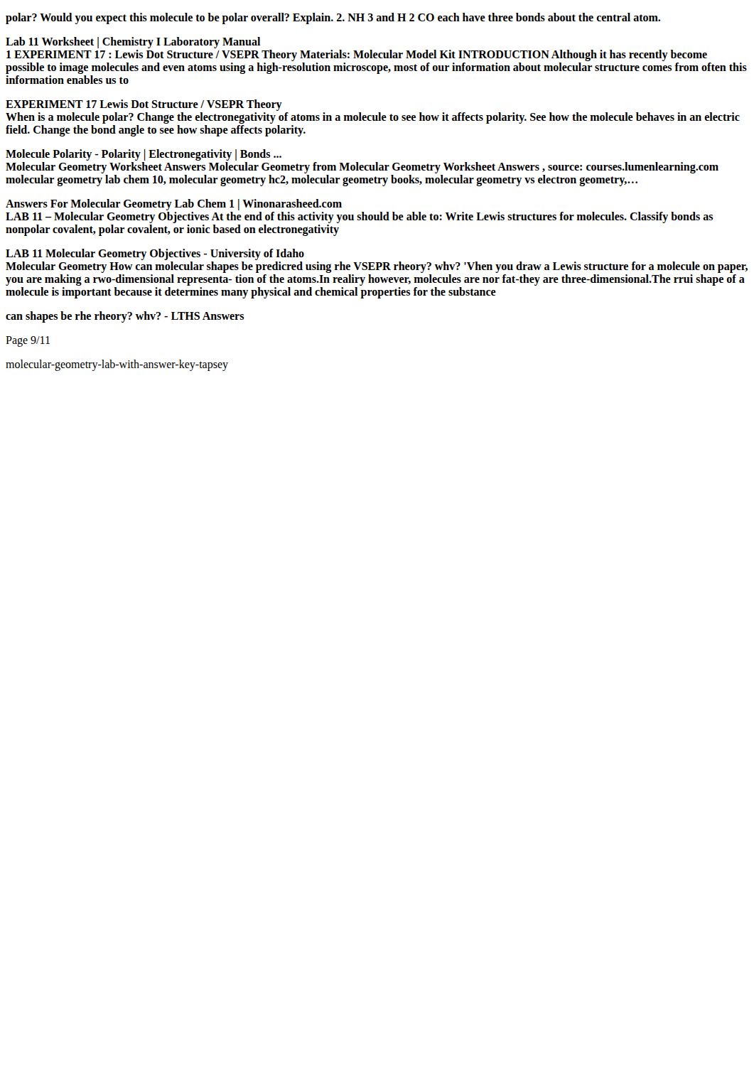polar? Would you expect this molecule to be polar overall? Explain. 2. NH 3 and H 2 CO each have three bonds about the central atom.
Lab 11 Worksheet | Chemistry I Laboratory Manual
1 EXPERIMENT 17 : Lewis Dot Structure / VSEPR Theory Materials: Molecular Model Kit INTRODUCTION Although it has recently become possible to image molecules and even atoms using a high-resolution microscope, most of our information about molecular structure comes from often this information enables us to
EXPERIMENT 17 Lewis Dot Structure / VSEPR Theory
When is a molecule polar? Change the electronegativity of atoms in a molecule to see how it affects polarity. See how the molecule behaves in an electric field. Change the bond angle to see how shape affects polarity.
Molecule Polarity - Polarity | Electronegativity | Bonds ...
Molecular Geometry Worksheet Answers Molecular Geometry from Molecular Geometry Worksheet Answers , source: courses.lumenlearning.com molecular geometry lab chem 10, molecular geometry hc2, molecular geometry books, molecular geometry vs electron geometry,…
Answers For Molecular Geometry Lab Chem 1 | Winonarasheed.com
LAB 11 – Molecular Geometry Objectives At the end of this activity you should be able to: Write Lewis structures for molecules. Classify bonds as nonpolar covalent, polar covalent, or ionic based on electronegativity
LAB 11 Molecular Geometry Objectives - University of Idaho
Molecular Geometry How can molecular shapes be predicred using rhe VSEPR rheory? whv? 'Vhen you draw a Lewis structure for a molecule on paper, you are making a rwo-dimensional representa- tion of the atoms.In realiry however, molecules are nor fat-they are three-dimensional.The rrui shape of a molecule is important because it determines many physical and chemical properties for the substance
can shapes be rhe rheory? whv? - LTHS Answers
Page 9/11
molecular-geometry-lab-with-answer-key-tapsey